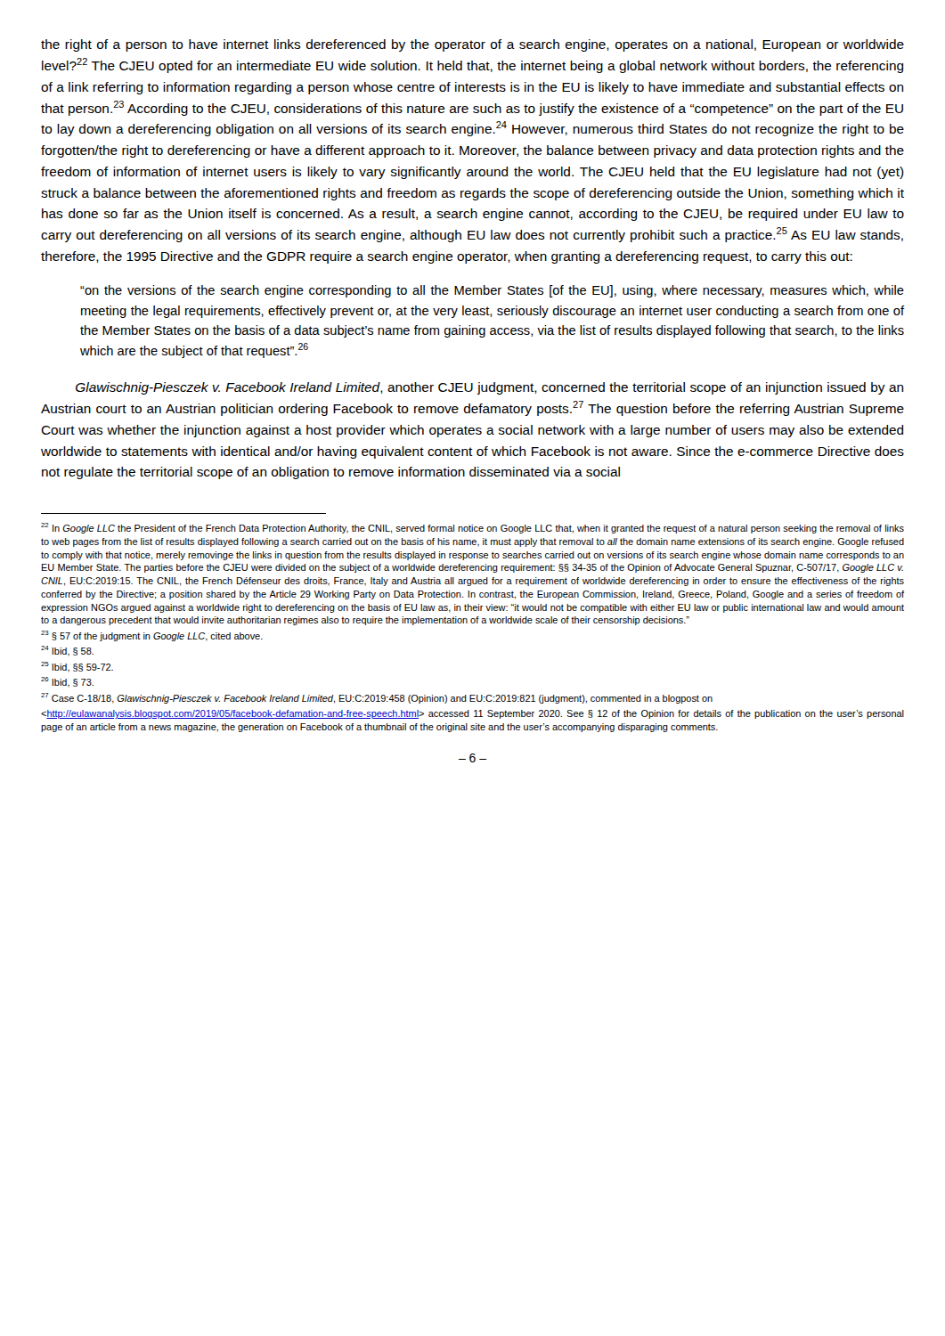the right of a person to have internet links dereferenced by the operator of a search engine, operates on a national, European or worldwide level?22 The CJEU opted for an intermediate EU wide solution. It held that, the internet being a global network without borders, the referencing of a link referring to information regarding a person whose centre of interests is in the EU is likely to have immediate and substantial effects on that person.23 According to the CJEU, considerations of this nature are such as to justify the existence of a “competence” on the part of the EU to lay down a dereferencing obligation on all versions of its search engine.24 However, numerous third States do not recognize the right to be forgotten/the right to dereferencing or have a different approach to it. Moreover, the balance between privacy and data protection rights and the freedom of information of internet users is likely to vary significantly around the world. The CJEU held that the EU legislature had not (yet) struck a balance between the aforementioned rights and freedom as regards the scope of dereferencing outside the Union, something which it has done so far as the Union itself is concerned. As a result, a search engine cannot, according to the CJEU, be required under EU law to carry out dereferencing on all versions of its search engine, although EU law does not currently prohibit such a practice.25 As EU law stands, therefore, the 1995 Directive and the GDPR require a search engine operator, when granting a dereferencing request, to carry this out:
“on the versions of the search engine corresponding to all the Member States [of the EU], using, where necessary, measures which, while meeting the legal requirements, effectively prevent or, at the very least, seriously discourage an internet user conducting a search from one of the Member States on the basis of a data subject’s name from gaining access, via the list of results displayed following that search, to the links which are the subject of that request”.26
Glawischnig-Piesczek v. Facebook Ireland Limited, another CJEU judgment, concerned the territorial scope of an injunction issued by an Austrian court to an Austrian politician ordering Facebook to remove defamatory posts.27 The question before the referring Austrian Supreme Court was whether the injunction against a host provider which operates a social network with a large number of users may also be extended worldwide to statements with identical and/or having equivalent content of which Facebook is not aware. Since the e-commerce Directive does not regulate the territorial scope of an obligation to remove information disseminated via a social
22 In Google LLC the President of the French Data Protection Authority, the CNIL, served formal notice on Google LLC that, when it granted the request of a natural person seeking the removal of links to web pages from the list of results displayed following a search carried out on the basis of his name, it must apply that removal to all the domain name extensions of its search engine. Google refused to comply with that notice, merely removinge the links in question from the results displayed in response to searches carried out on versions of its search engine whose domain name corresponds to an EU Member State. The parties before the CJEU were divided on the subject of a worldwide dereferencing requirement: §§ 34-35 of the Opinion of Advocate General Spuznar, C-507/17, Google LLC v. CNIL, EU:C:2019:15. The CNIL, the French Défenseur des droits, France, Italy and Austria all argued for a requirement of worldwide dereferencing in order to ensure the effectiveness of the rights conferred by the Directive; a position shared by the Article 29 Working Party on Data Protection. In contrast, the European Commission, Ireland, Greece, Poland, Google and a series of freedom of expression NGOs argued against a worldwide right to dereferencing on the basis of EU law as, in their view: “it would not be compatible with either EU law or public international law and would amount to a dangerous precedent that would invite authoritarian regimes also to require the implementation of a worldwide scale of their censorship decisions.”
23 § 57 of the judgment in Google LLC, cited above.
24 Ibid, § 58.
25 Ibid, §§ 59-72.
26 Ibid, § 73.
27 Case C-18/18, Glawischnig-Piesczek v. Facebook Ireland Limited, EU:C:2019:458 (Opinion) and EU:C:2019:821 (judgment), commented in a blogpost on
<http://eulawanalysis.blogspot.com/2019/05/facebook-defamation-and-free-speech.html> accessed 11 September 2020. See § 12 of the Opinion for details of the publication on the user’s personal page of an article from a news magazine, the generation on Facebook of a thumbnail of the original site and the user’s accompanying disparaging comments.
– 6 –